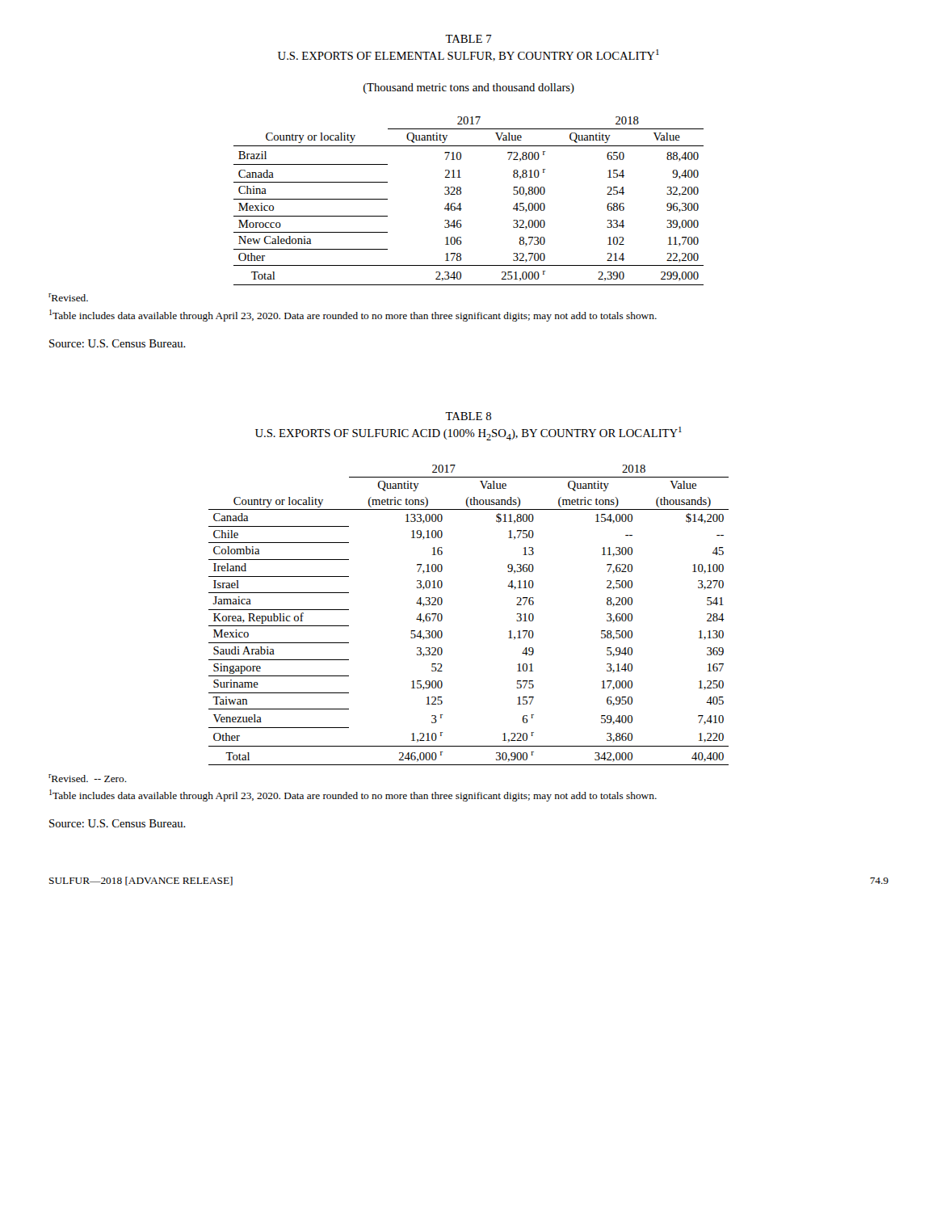TABLE 7
U.S. EXPORTS OF ELEMENTAL SULFUR, BY COUNTRY OR LOCALITY1
(Thousand metric tons and thousand dollars)
| | 2017 | 2018 |
| Country or locality | Quantity | Value | Quantity | Value |
| Brazil | 710 | 72,800 r | 650 | 88,400 |
| Canada | 211 | 8,810 r | 154 | 9,400 |
| China | 328 | 50,800 | 254 | 32,200 |
| Mexico | 464 | 45,000 | 686 | 96,300 |
| Morocco | 346 | 32,000 | 334 | 39,000 |
| New Caledonia | 106 | 8,730 | 102 | 11,700 |
| Other | 178 | 32,700 | 214 | 22,200 |
| Total | 2,340 | 251,000 r | 2,390 | 299,000 |
rRevised.
1Table includes data available through April 23, 2020. Data are rounded to no more than three significant digits; may not add to totals shown.
Source: U.S. Census Bureau.
TABLE 8
U.S. EXPORTS OF SULFURIC ACID (100% H2SO4), BY COUNTRY OR LOCALITY1
| | 2017 | 2018 |
| | Quantity | Value | Quantity | Value |
| Country or locality | (metric tons) | (thousands) | (metric tons) | (thousands) |
| Canada | 133,000 | $11,800 | 154,000 | $14,200 |
| Chile | 19,100 | 1,750 | -- | -- |
| Colombia | 16 | 13 | 11,300 | 45 |
| Ireland | 7,100 | 9,360 | 7,620 | 10,100 |
| Israel | 3,010 | 4,110 | 2,500 | 3,270 |
| Jamaica | 4,320 | 276 | 8,200 | 541 |
| Korea, Republic of | 4,670 | 310 | 3,600 | 284 |
| Mexico | 54,300 | 1,170 | 58,500 | 1,130 |
| Saudi Arabia | 3,320 | 49 | 5,940 | 369 |
| Singapore | 52 | 101 | 3,140 | 167 |
| Suriname | 15,900 | 575 | 17,000 | 1,250 |
| Taiwan | 125 | 157 | 6,950 | 405 |
| Venezuela | 3 r | 6 r | 59,400 | 7,410 |
| Other | 1,210 r | 1,220 r | 3,860 | 1,220 |
| Total | 246,000 r | 30,900 r | 342,000 | 40,400 |
rRevised. -- Zero.
1Table includes data available through April 23, 2020. Data are rounded to no more than three significant digits; may not add to totals shown.
Source: U.S. Census Bureau.
SULFUR—2018 [ADVANCE RELEASE] 74.9